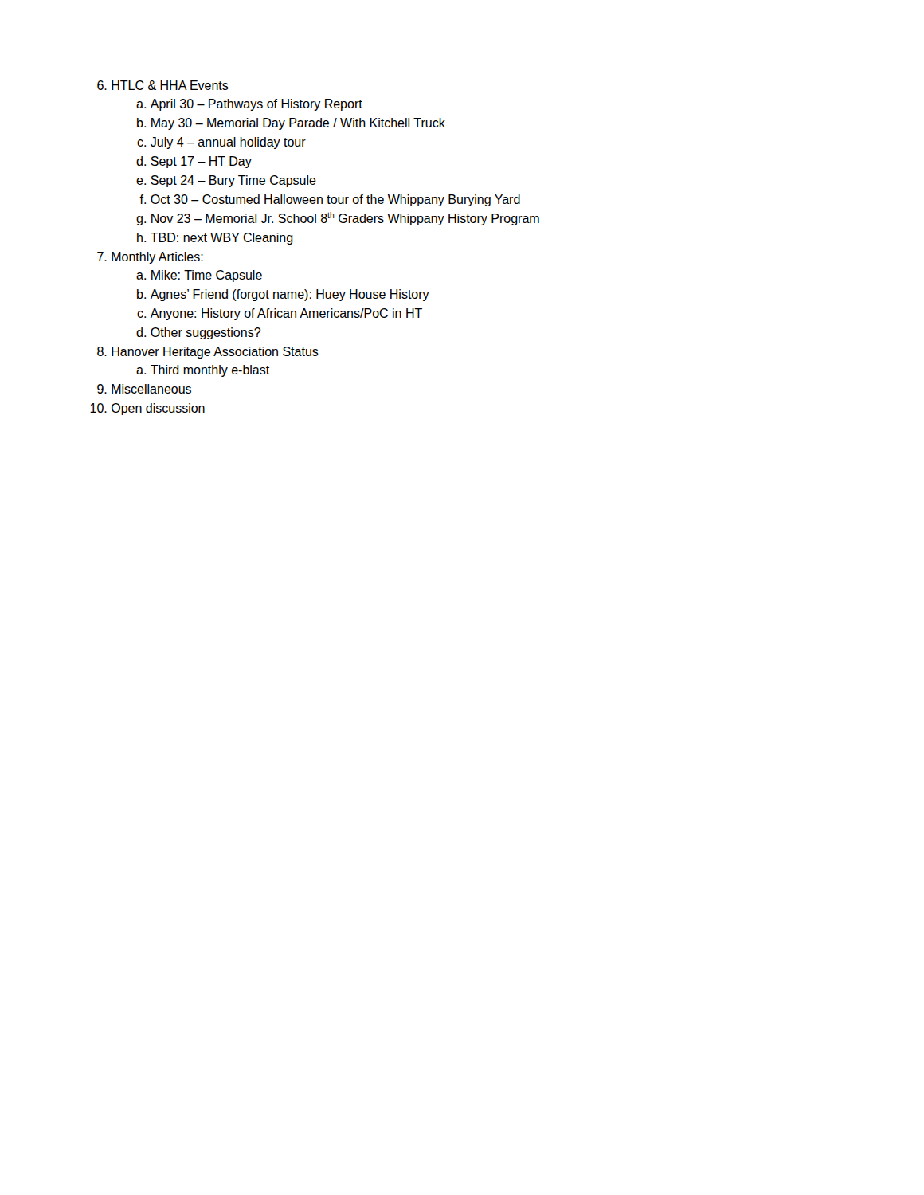HTLC & HHA Events
April 30 – Pathways of History Report
May 30 – Memorial Day Parade / With Kitchell Truck
July 4 – annual holiday tour
Sept 17 – HT Day
Sept 24 – Bury Time Capsule
Oct 30 – Costumed Halloween tour of the Whippany Burying Yard
Nov 23 – Memorial Jr. School 8th Graders Whippany History Program
TBD: next WBY Cleaning
Monthly Articles:
Mike: Time Capsule
Agnes’ Friend (forgot name): Huey House History
Anyone: History of African Americans/PoC in HT
Other suggestions?
Hanover Heritage Association Status
Third monthly e-blast
Miscellaneous
Open discussion